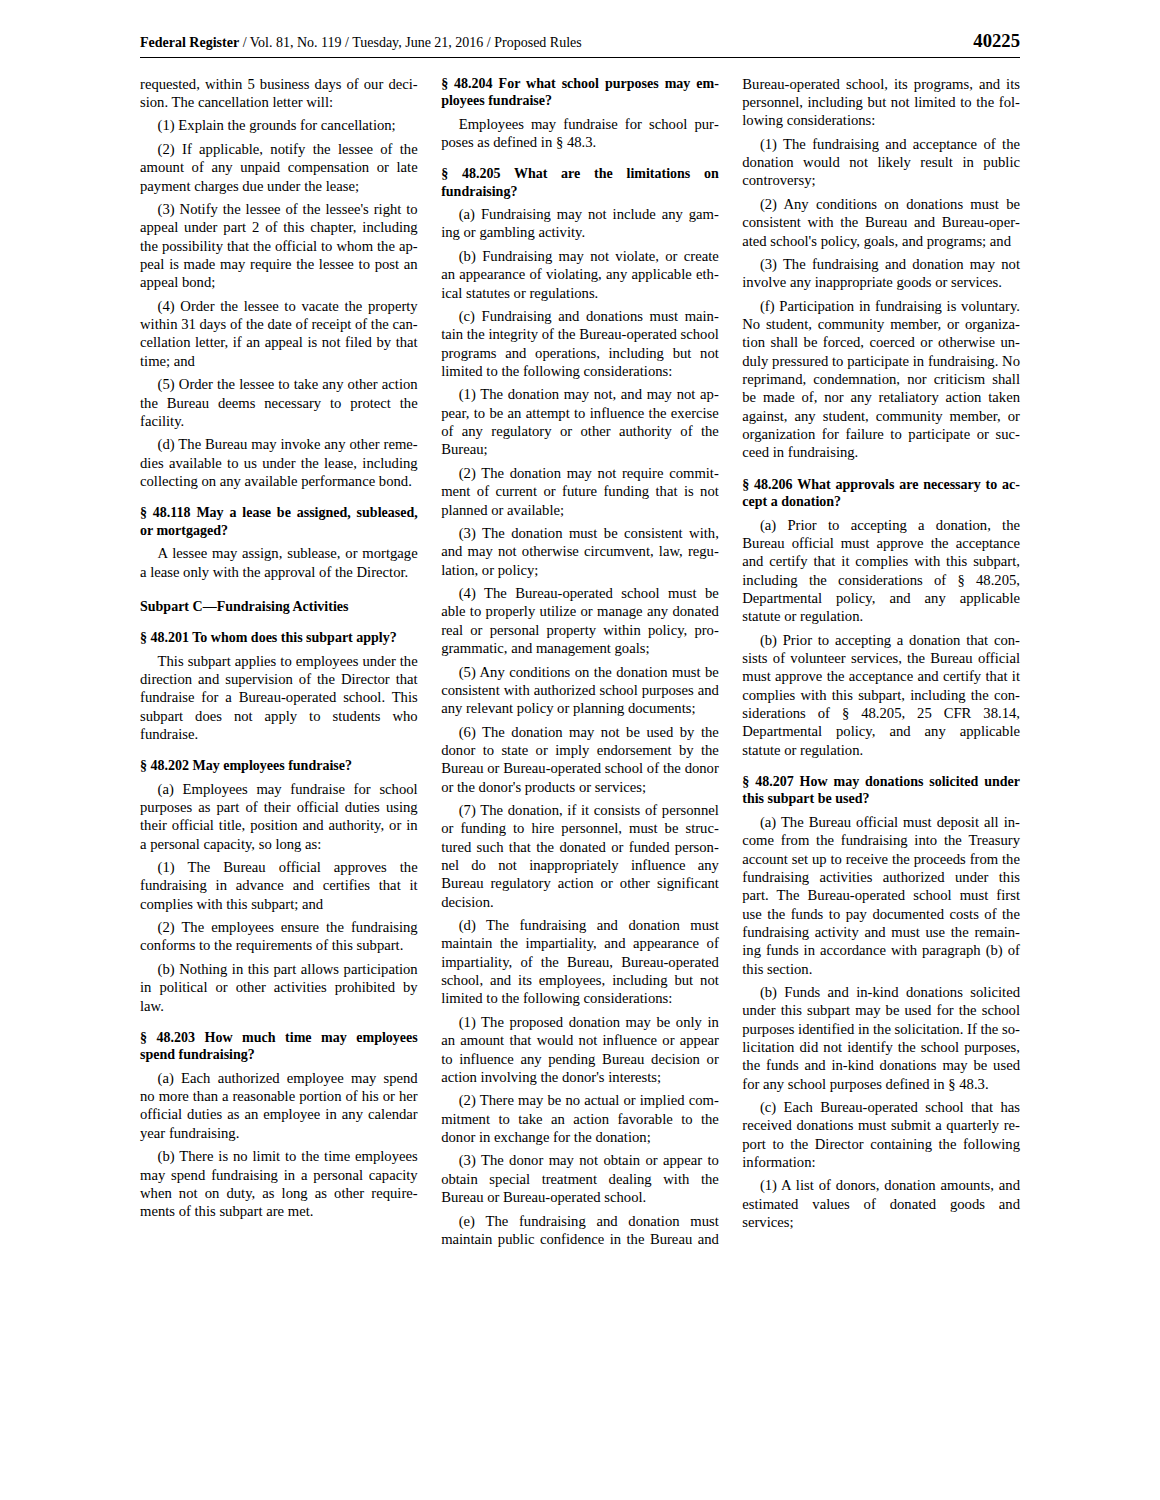Federal Register / Vol. 81, No. 119 / Tuesday, June 21, 2016 / Proposed Rules
40225
requested, within 5 business days of our decision. The cancellation letter will:
(1) Explain the grounds for cancellation;
(2) If applicable, notify the lessee of the amount of any unpaid compensation or late payment charges due under the lease;
(3) Notify the lessee of the lessee's right to appeal under part 2 of this chapter, including the possibility that the official to whom the appeal is made may require the lessee to post an appeal bond;
(4) Order the lessee to vacate the property within 31 days of the date of receipt of the cancellation letter, if an appeal is not filed by that time; and
(5) Order the lessee to take any other action the Bureau deems necessary to protect the facility.
(d) The Bureau may invoke any other remedies available to us under the lease, including collecting on any available performance bond.
§ 48.118 May a lease be assigned, subleased, or mortgaged?
A lessee may assign, sublease, or mortgage a lease only with the approval of the Director.
Subpart C—Fundraising Activities
§ 48.201 To whom does this subpart apply?
This subpart applies to employees under the direction and supervision of the Director that fundraise for a Bureau-operated school. This subpart does not apply to students who fundraise.
§ 48.202 May employees fundraise?
(a) Employees may fundraise for school purposes as part of their official duties using their official title, position and authority, or in a personal capacity, so long as:
(1) The Bureau official approves the fundraising in advance and certifies that it complies with this subpart; and
(2) The employees ensure the fundraising conforms to the requirements of this subpart.
(b) Nothing in this part allows participation in political or other activities prohibited by law.
§ 48.203 How much time may employees spend fundraising?
(a) Each authorized employee may spend no more than a reasonable portion of his or her official duties as an employee in any calendar year fundraising.
(b) There is no limit to the time employees may spend fundraising in a personal capacity when not on duty, as long as other requirements of this subpart are met.
§ 48.204 For what school purposes may employees fundraise?
Employees may fundraise for school purposes as defined in § 48.3.
§ 48.205 What are the limitations on fundraising?
(a) Fundraising may not include any gaming or gambling activity.
(b) Fundraising may not violate, or create an appearance of violating, any applicable ethical statutes or regulations.
(c) Fundraising and donations must maintain the integrity of the Bureau-operated school programs and operations, including but not limited to the following considerations:
(1) The donation may not, and may not appear, to be an attempt to influence the exercise of any regulatory or other authority of the Bureau;
(2) The donation may not require commitment of current or future funding that is not planned or available;
(3) The donation must be consistent with, and may not otherwise circumvent, law, regulation, or policy;
(4) The Bureau-operated school must be able to properly utilize or manage any donated real or personal property within policy, programmatic, and management goals;
(5) Any conditions on the donation must be consistent with authorized school purposes and any relevant policy or planning documents;
(6) The donation may not be used by the donor to state or imply endorsement by the Bureau or Bureau-operated school of the donor or the donor's products or services;
(7) The donation, if it consists of personnel or funding to hire personnel, must be structured such that the donated or funded personnel do not inappropriately influence any Bureau regulatory action or other significant decision.
(d) The fundraising and donation must maintain the impartiality, and appearance of impartiality, of the Bureau, Bureau-operated school, and its employees, including but not limited to the following considerations:
(1) The proposed donation may be only in an amount that would not influence or appear to influence any pending Bureau decision or action involving the donor's interests;
(2) There may be no actual or implied commitment to take an action favorable to the donor in exchange for the donation;
(3) The donor may not obtain or appear to obtain special treatment dealing with the Bureau or Bureau-operated school.
(e) The fundraising and donation must maintain public confidence in the Bureau and Bureau-operated school, its programs, and its personnel, including but not limited to the following considerations:
(1) The fundraising and acceptance of the donation would not likely result in public controversy;
(2) Any conditions on donations must be consistent with the Bureau and Bureau-operated school's policy, goals, and programs; and
(3) The fundraising and donation may not involve any inappropriate goods or services.
(f) Participation in fundraising is voluntary. No student, community member, or organization shall be forced, coerced or otherwise unduly pressured to participate in fundraising. No reprimand, condemnation, nor criticism shall be made of, nor any retaliatory action taken against, any student, community member, or organization for failure to participate or succeed in fundraising.
§ 48.206 What approvals are necessary to accept a donation?
(a) Prior to accepting a donation, the Bureau official must approve the acceptance and certify that it complies with this subpart, including the considerations of § 48.205, Departmental policy, and any applicable statute or regulation.
(b) Prior to accepting a donation that consists of volunteer services, the Bureau official must approve the acceptance and certify that it complies with this subpart, including the considerations of § 48.205, 25 CFR 38.14, Departmental policy, and any applicable statute or regulation.
§ 48.207 How may donations solicited under this subpart be used?
(a) The Bureau official must deposit all income from the fundraising into the Treasury account set up to receive the proceeds from the fundraising activities authorized under this part. The Bureau-operated school must first use the funds to pay documented costs of the fundraising activity and must use the remaining funds in accordance with paragraph (b) of this section.
(b) Funds and in-kind donations solicited under this subpart may be used for the school purposes identified in the solicitation. If the solicitation did not identify the school purposes, the funds and in-kind donations may be used for any school purposes defined in § 48.3.
(c) Each Bureau-operated school that has received donations must submit a quarterly report to the Director containing the following information:
(1) A list of donors, donation amounts, and estimated values of donated goods and services;